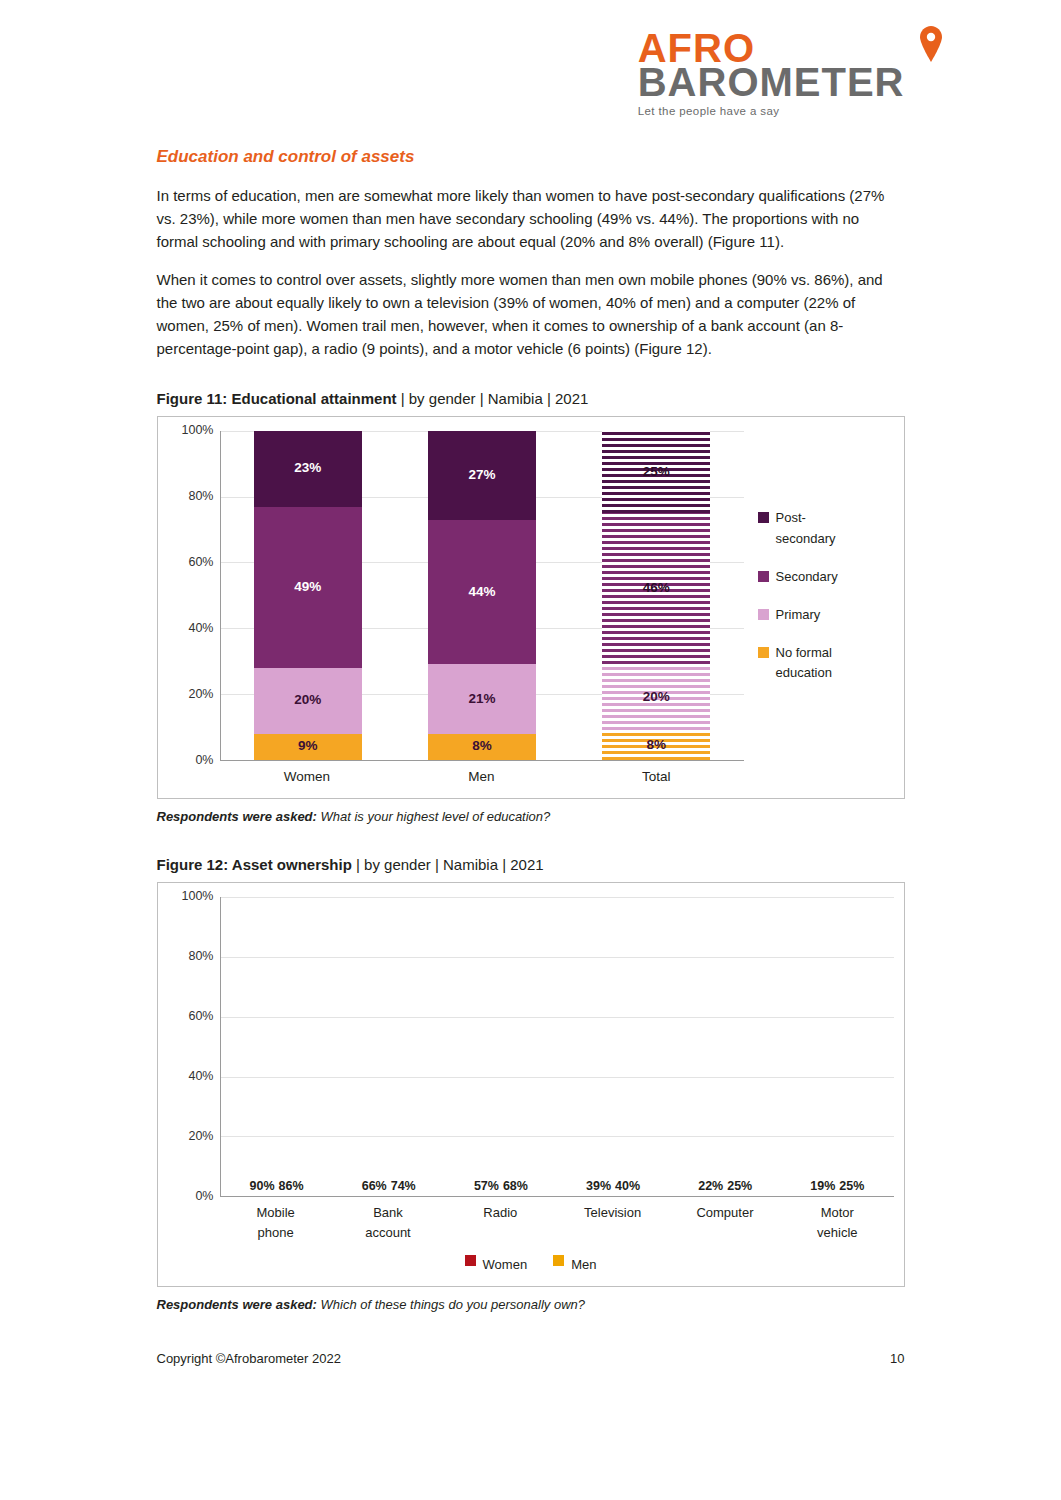AFRO BAROMETER Let the people have a say
Education and control of assets
In terms of education, men are somewhat more likely than women to have post-secondary qualifications (27% vs. 23%), while more women than men have secondary schooling (49% vs. 44%). The proportions with no formal schooling and with primary schooling are about equal (20% and 8% overall) (Figure 11).
When it comes to control over assets, slightly more women than men own mobile phones (90% vs. 86%), and the two are about equally likely to own a television (39% of women, 40% of men) and a computer (22% of women, 25% of men). Women trail men, however, when it comes to ownership of a bank account (an 8-percentage-point gap), a radio (9 points), and a motor vehicle (6 points) (Figure 12).
Figure 11: Educational attainment | by gender | Namibia | 2021
100% 80% 60% 40% 20% 0%
23%
49%
20%
9%
27%
44%
21%
8%
25%
46%
20%
8%
Post-
secondary
Secondary
Primary
No formal
education
Women Men Total
Respondents were asked: What is your highest level of education?
Figure 12: Asset ownership | by gender | Namibia | 2021
100% 80% 60% 40% 20% 0%
90%
86%
66%
74%
57%
68%
39%
40%
22%
25%
19%
25%
Mobile
phone Bank
account Radio Television Computer Motor
vehicle
Women Men
Respondents were asked: Which of these things do you personally own?
Copyright ©Afrobarometer 2022 10